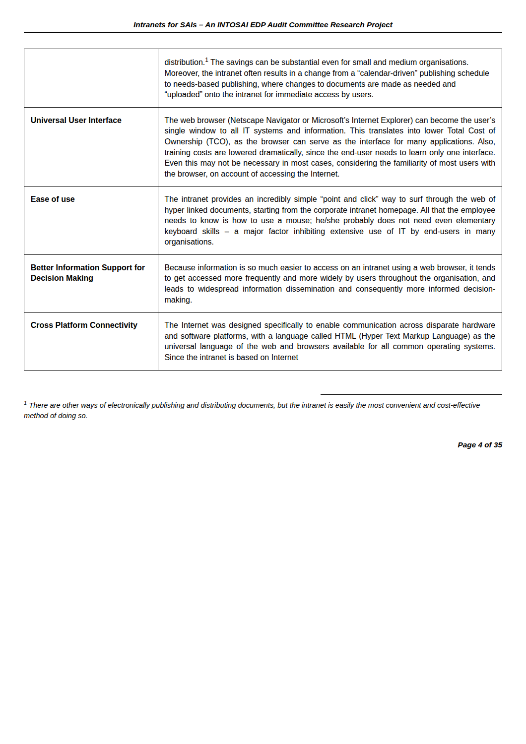Intranets for SAIs – An INTOSAI EDP Audit Committee Research Project
| | distribution. 1 The savings can be substantial even for small and medium organisations. Moreover, the intranet often results in a change from a “calendar-driven” publishing schedule to needs-based publishing, where changes to documents are made as needed and “uploaded” onto the intranet for immediate access by users. |
| Universal User Interface | The web browser (Netscape Navigator or Microsoft’s Internet Explorer) can become the user’s single window to all IT systems and information. This translates into lower Total Cost of Ownership (TCO), as the browser can serve as the interface for many applications. Also, training costs are lowered dramatically, since the end-user needs to learn only one interface. Even this may not be necessary in most cases, considering the familiarity of most users with the browser, on account of accessing the Internet. |
| Ease of use | The intranet provides an incredibly simple “point and click” way to surf through the web of hyper linked documents, starting from the corporate intranet homepage. All that the employee needs to know is how to use a mouse; he/she probably does not need even elementary keyboard skills – a major factor inhibiting extensive use of IT by end-users in many organisations. |
| Better Information Support for Decision Making | Because information is so much easier to access on an intranet using a web browser, it tends to get accessed more frequently and more widely by users throughout the organisation, and leads to widespread information dissemination and consequently more informed decision-making. |
| Cross Platform Connectivity | The Internet was designed specifically to enable communication across disparate hardware and software platforms, with a language called HTML (Hyper Text Markup Language) as the universal language of the web and browsers available for all common operating systems. Since the intranet is based on Internet |
1 There are other ways of electronically publishing and distributing documents, but the intranet is easily the most convenient and cost-effective method of doing so.
Page 4 of 35